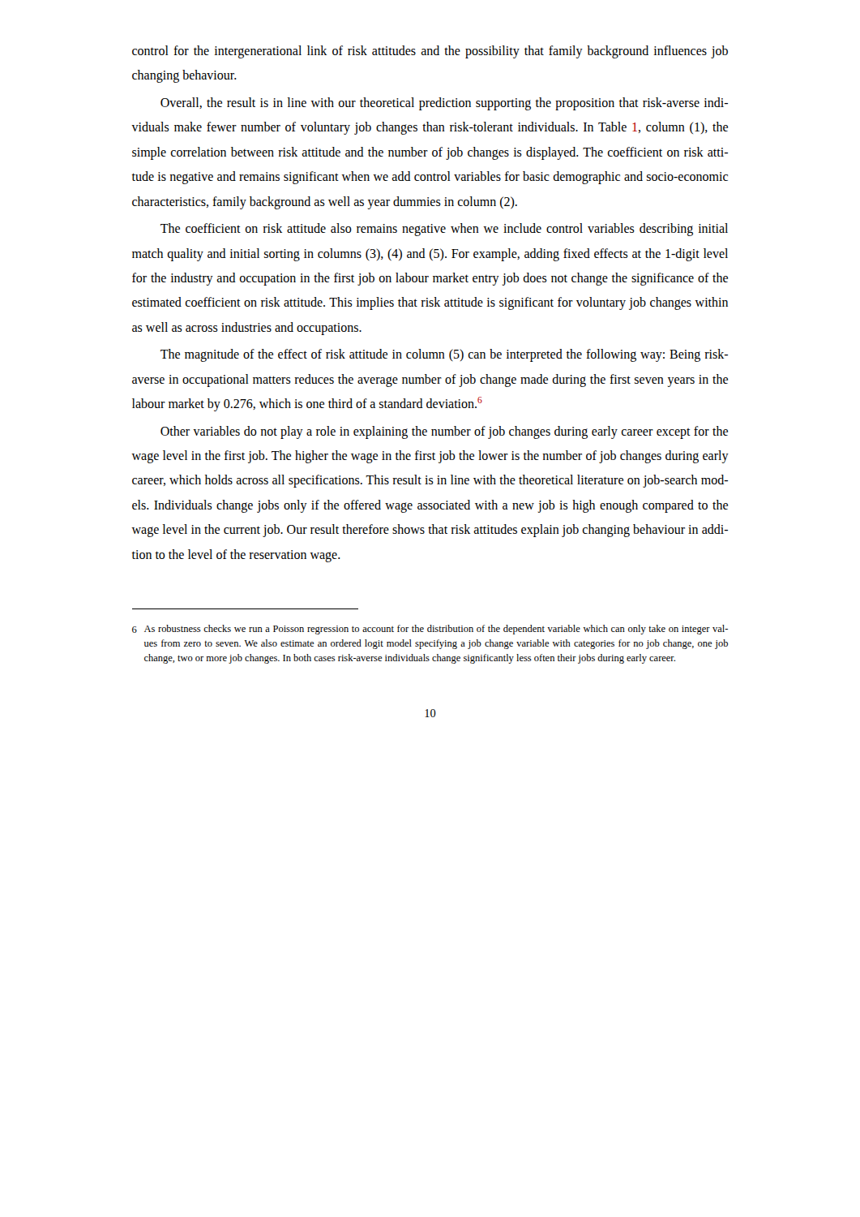control for the intergenerational link of risk attitudes and the possibility that family background influences job changing behaviour.
Overall, the result is in line with our theoretical prediction supporting the proposition that risk-averse individuals make fewer number of voluntary job changes than risk-tolerant individuals. In Table 1, column (1), the simple correlation between risk attitude and the number of job changes is displayed. The coefficient on risk attitude is negative and remains significant when we add control variables for basic demographic and socio-economic characteristics, family background as well as year dummies in column (2).
The coefficient on risk attitude also remains negative when we include control variables describing initial match quality and initial sorting in columns (3), (4) and (5). For example, adding fixed effects at the 1-digit level for the industry and occupation in the first job on labour market entry job does not change the significance of the estimated coefficient on risk attitude. This implies that risk attitude is significant for voluntary job changes within as well as across industries and occupations.
The magnitude of the effect of risk attitude in column (5) can be interpreted the following way: Being risk-averse in occupational matters reduces the average number of job change made during the first seven years in the labour market by 0.276, which is one third of a standard deviation.6
Other variables do not play a role in explaining the number of job changes during early career except for the wage level in the first job. The higher the wage in the first job the lower is the number of job changes during early career, which holds across all specifications. This result is in line with the theoretical literature on job-search models. Individuals change jobs only if the offered wage associated with a new job is high enough compared to the wage level in the current job. Our result therefore shows that risk attitudes explain job changing behaviour in addition to the level of the reservation wage.
6
As robustness checks we run a Poisson regression to account for the distribution of the dependent variable which can only take on integer values from zero to seven. We also estimate an ordered logit model specifying a job change variable with categories for no job change, one job change, two or more job changes. In both cases risk-averse individuals change significantly less often their jobs during early career.
10